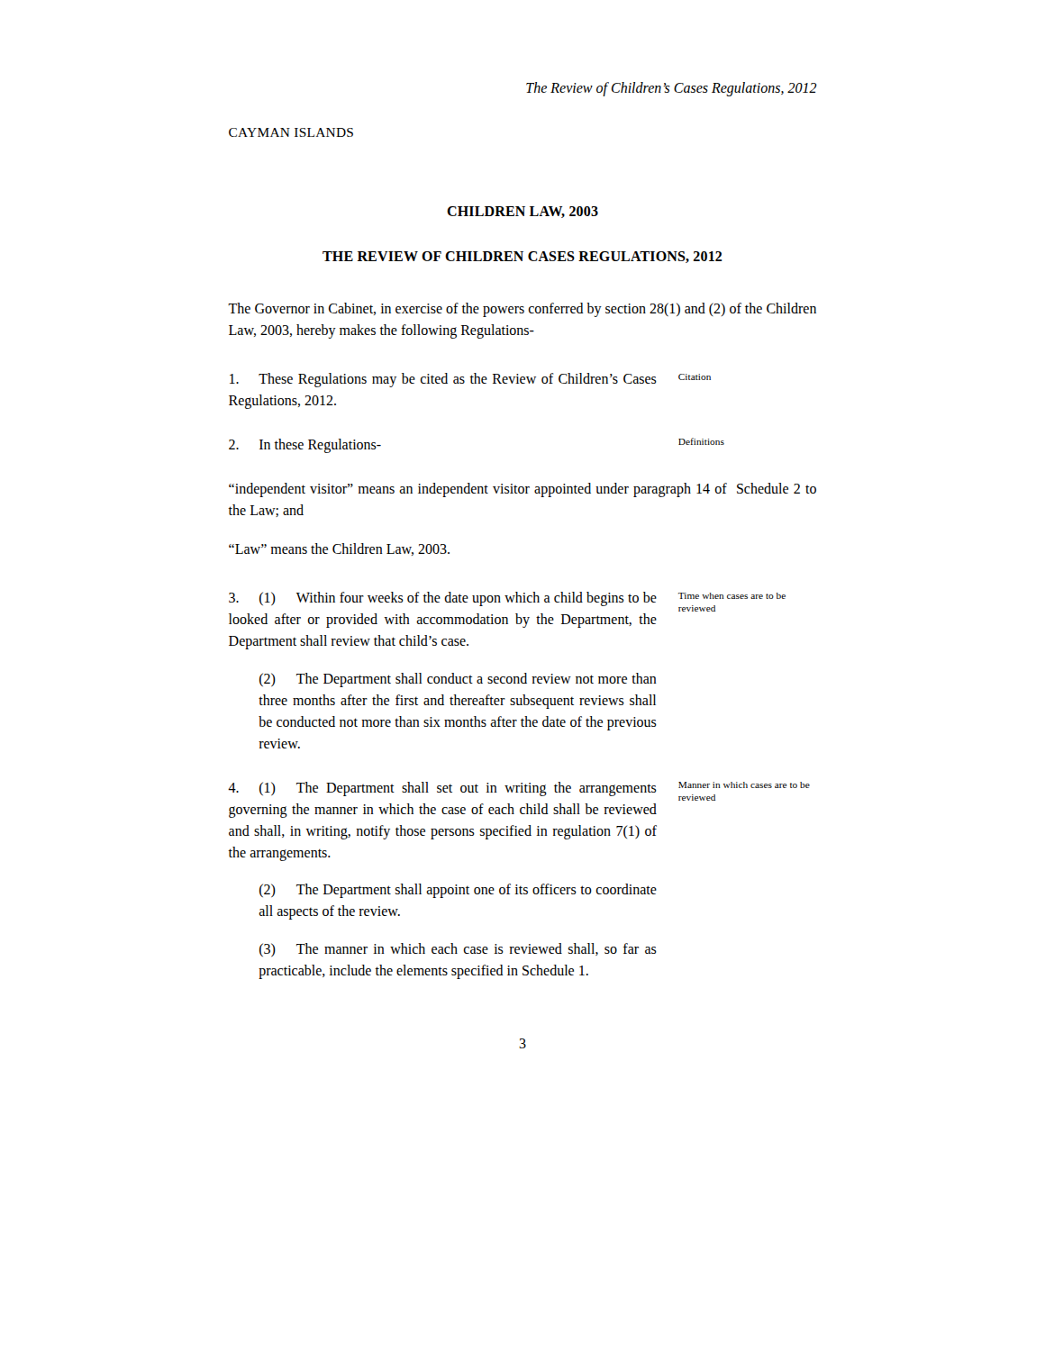The Review of Children’s Cases Regulations, 2012
CAYMAN ISLANDS
CHILDREN LAW, 2003
THE REVIEW OF CHILDREN CASES REGULATIONS, 2012
The Governor in Cabinet, in exercise of the powers conferred by section 28(1) and (2) of the Children Law, 2003, hereby makes the following Regulations-
Citation
1. These Regulations may be cited as the Review of Children’s Cases Regulations, 2012.
Definitions
2. In these Regulations-
“independent visitor” means an independent visitor appointed under paragraph 14 of Schedule 2 to the Law; and
“Law” means the Children Law, 2003.
Time when cases are to be reviewed
3.(1) Within four weeks of the date upon which a child begins to be looked after or provided with accommodation by the Department, the Department shall review that child’s case.
(2) The Department shall conduct a second review not more than three months after the first and thereafter subsequent reviews shall be conducted not more than six months after the date of the previous review.
Manner in which cases are to be reviewed
4.(1) The Department shall set out in writing the arrangements governing the manner in which the case of each child shall be reviewed and shall, in writing, notify those persons specified in regulation 7(1) of the arrangements.
(2) The Department shall appoint one of its officers to coordinate all aspects of the review.
(3) The manner in which each case is reviewed shall, so far as practicable, include the elements specified in Schedule 1.
3